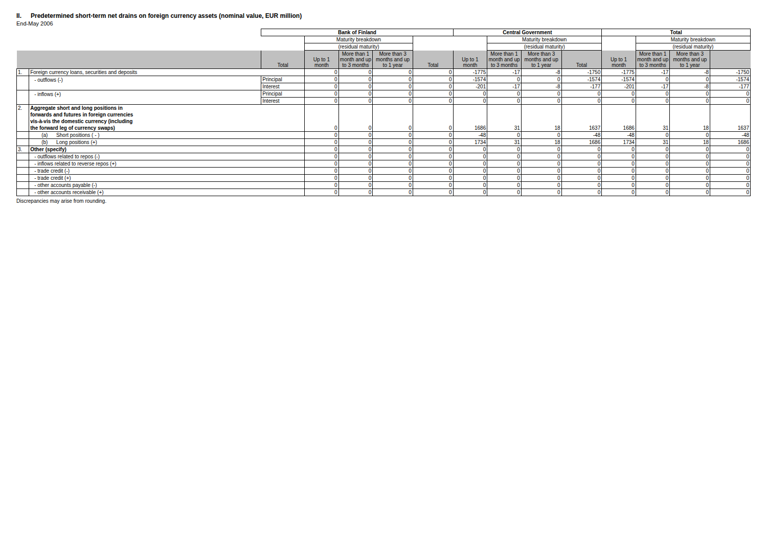II. Predetermined short-term net drains on foreign currency assets (nominal value, EUR million)
End-May 2006
| | Bank of Finland | Central Government | Total |
| | | Maturity breakdown | | | Maturity breakdown | | Maturity breakdown |
| | | (residual maturity) | | | (residual maturity) | | (residual maturity) |
| | Total | Up to 1 month | More than 1 month and up to 3 months | More than 3 months and up to 1 year | Total | Up to 1 month | More than 1 month and up to 3 months | More than 3 months and up to 1 year | Total | Up to 1 month | More than 1 month and up to 3 months | More than 3 months and up to 1 year | |
| 1. | Foreign currency loans, securities and deposits | 0 | 0 | 0 | 0 | -1775 | -17 | -8 | -1750 | -1775 | -17 | -8 | -1750 |
| | - outflows (-) | Principal | 0 | 0 | 0 | 0 | -1574 | 0 | 0 | -1574 | -1574 | 0 | 0 | -1574 |
| | | Interest | 0 | 0 | 0 | 0 | -201 | -17 | -8 | -177 | -201 | -17 | -8 | -177 |
| | - inflows (+) | Principal | 0 | 0 | 0 | 0 | 0 | 0 | 0 | 0 | 0 | 0 | 0 | 0 |
| | | Interest | 0 | 0 | 0 | 0 | 0 | 0 | 0 | 0 | 0 | 0 | 0 | 0 |
| 2. | Aggregate short and long positions in | | | | | | | | | | | | |
| | forwards and futures in foreign currencies | | | | | | | | | | | | |
| | vis-à-vis the domestic currency (including | | | | | | | | | | | | |
| | the forward leg of currency swaps) | 0 | 0 | 0 | 0 | 1686 | 31 | 18 | 1637 | 1686 | 31 | 18 | 1637 |
| | (a) Short positions ( - ) | 0 | 0 | 0 | 0 | -48 | 0 | 0 | -48 | -48 | 0 | 0 | -48 |
| | (b) Long positions (+) | 0 | 0 | 0 | 0 | 1734 | 31 | 18 | 1686 | 1734 | 31 | 18 | 1686 |
| 3. | Other (specify) | 0 | 0 | 0 | 0 | 0 | 0 | 0 | 0 | 0 | 0 | 0 | 0 |
| | - outflows related to repos (-) | 0 | 0 | 0 | 0 | 0 | 0 | 0 | 0 | 0 | 0 | 0 | 0 |
| | - inflows related to reverse repos (+) | 0 | 0 | 0 | 0 | 0 | 0 | 0 | 0 | 0 | 0 | 0 | 0 |
| | - trade credit (-) | 0 | 0 | 0 | 0 | 0 | 0 | 0 | 0 | 0 | 0 | 0 | 0 |
| | - trade credit (+) | 0 | 0 | 0 | 0 | 0 | 0 | 0 | 0 | 0 | 0 | 0 | 0 |
| | - other accounts payable (-) | 0 | 0 | 0 | 0 | 0 | 0 | 0 | 0 | 0 | 0 | 0 | 0 |
| | - other accounts receivable (+) | 0 | 0 | 0 | 0 | 0 | 0 | 0 | 0 | 0 | 0 | 0 | 0 |
Discrepancies may arise from rounding.